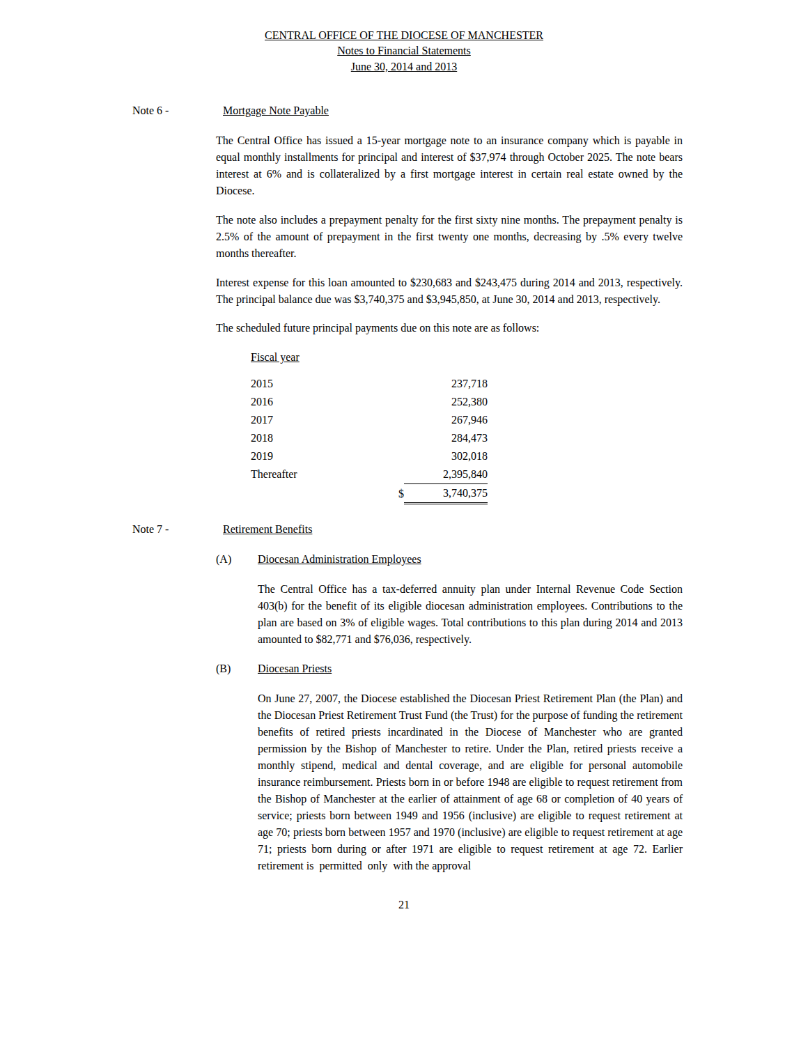CENTRAL OFFICE OF THE DIOCESE OF MANCHESTER
Notes to Financial Statements
June 30, 2014 and 2013
Note 6 -
Mortgage Note Payable
The Central Office has issued a 15-year mortgage note to an insurance company which is payable in equal monthly installments for principal and interest of $37,974 through October 2025. The note bears interest at 6% and is collateralized by a first mortgage interest in certain real estate owned by the Diocese.
The note also includes a prepayment penalty for the first sixty nine months. The prepayment penalty is 2.5% of the amount of prepayment in the first twenty one months, decreasing by .5% every twelve months thereafter.
Interest expense for this loan amounted to $230,683 and $243,475 during 2014 and 2013, respectively. The principal balance due was $3,740,375 and $3,945,850, at June 30, 2014 and 2013, respectively.
The scheduled future principal payments due on this note are as follows:
Fiscal year
| 2015 | | 237,718 |
| 2016 | | 252,380 |
| 2017 | | 267,946 |
| 2018 | | 284,473 |
| 2019 | | 302,018 |
| Thereafter | | 2,395,840 |
| | $ | 3,740,375 |
Note 7 -
Retirement Benefits
(A)
Diocesan Administration Employees
The Central Office has a tax-deferred annuity plan under Internal Revenue Code Section 403(b) for the benefit of its eligible diocesan administration employees. Contributions to the plan are based on 3% of eligible wages. Total contributions to this plan during 2014 and 2013 amounted to $82,771 and $76,036, respectively.
(B)
Diocesan Priests
On June 27, 2007, the Diocese established the Diocesan Priest Retirement Plan (the Plan) and the Diocesan Priest Retirement Trust Fund (the Trust) for the purpose of funding the retirement benefits of retired priests incardinated in the Diocese of Manchester who are granted permission by the Bishop of Manchester to retire. Under the Plan, retired priests receive a monthly stipend, medical and dental coverage, and are eligible for personal automobile insurance reimbursement. Priests born in or before 1948 are eligible to request retirement from the Bishop of Manchester at the earlier of attainment of age 68 or completion of 40 years of service; priests born between 1949 and 1956 (inclusive) are eligible to request retirement at age 70; priests born between 1957 and 1970 (inclusive) are eligible to request retirement at age 71; priests born during or after 1971 are eligible to request retirement at age 72. Earlier retirement is permitted only with the approval
21